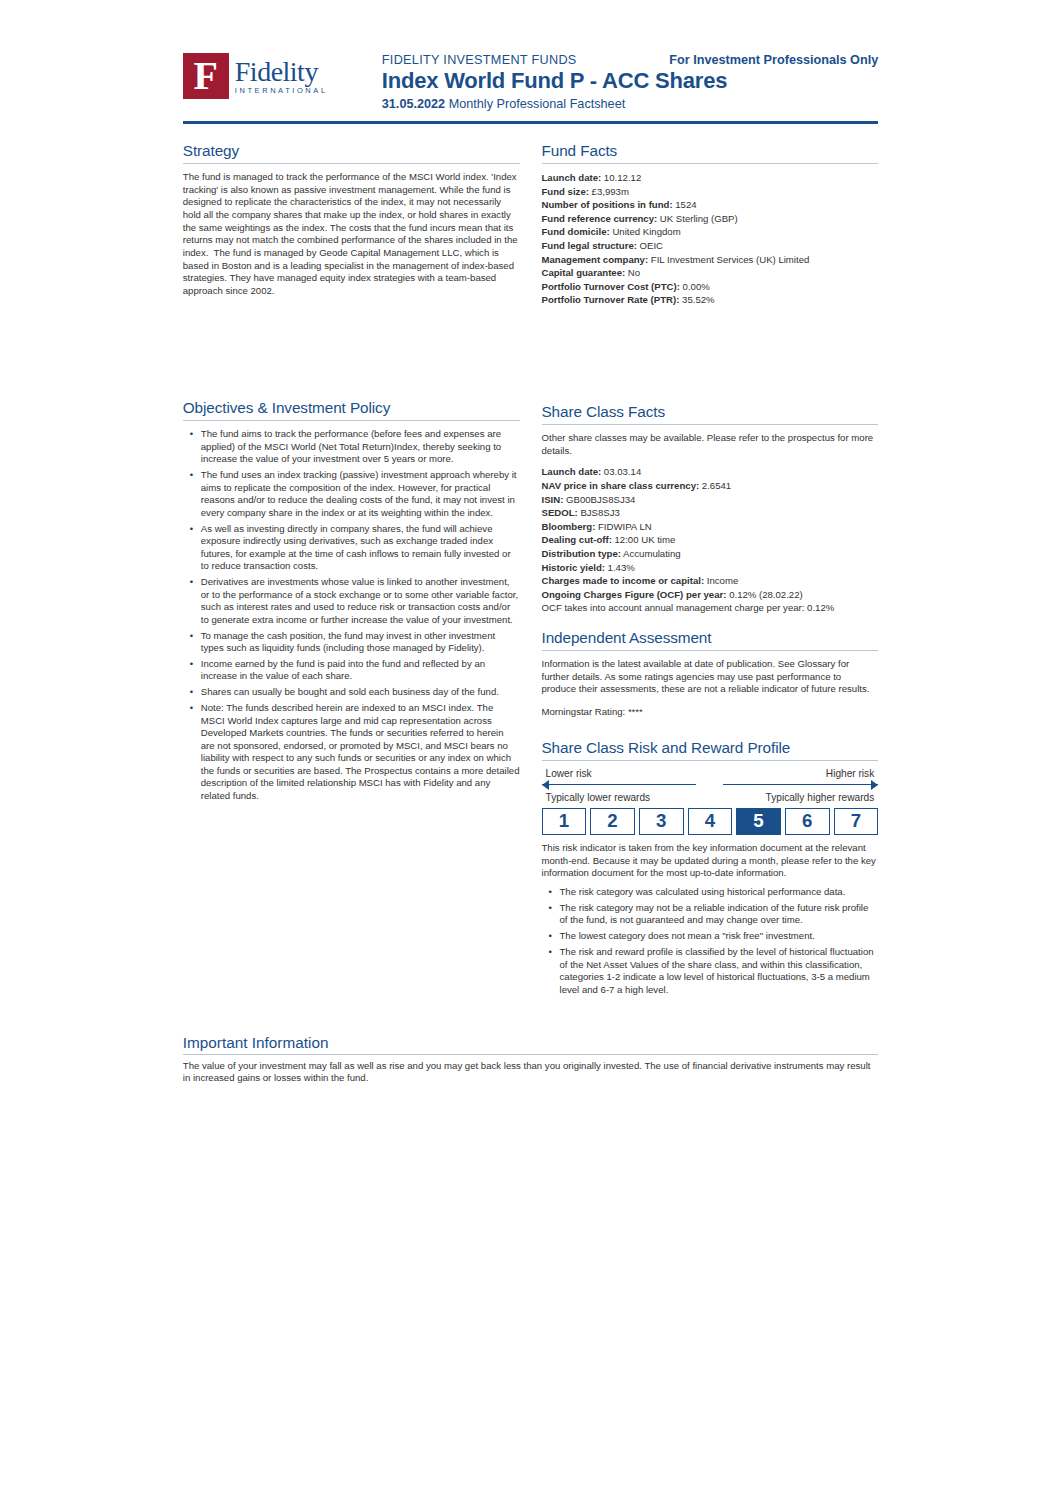F
Fidelity
INTERNATIONAL
FIDELITY INVESTMENT FUNDS
Index World Fund P - ACC Shares
31.05.2022 Monthly Professional Factsheet
For Investment Professionals Only
Strategy
The fund is managed to track the performance of the MSCI World index. 'Index tracking' is also known as passive investment management. While the fund is designed to replicate the characteristics of the index, it may not necessarily hold all the company shares that make up the index, or hold shares in exactly the same weightings as the index. The costs that the fund incurs mean that its returns may not match the combined performance of the shares included in the index. The fund is managed by Geode Capital Management LLC, which is based in Boston and is a leading specialist in the management of index-based strategies. They have managed equity index strategies with a team-based approach since 2002.
Objectives & Investment Policy
The fund aims to track the performance (before fees and expenses are applied) of the MSCI World (Net Total Return)Index, thereby seeking to increase the value of your investment over 5 years or more.
The fund uses an index tracking (passive) investment approach whereby it aims to replicate the composition of the index. However, for practical reasons and/or to reduce the dealing costs of the fund, it may not invest in every company share in the index or at its weighting within the index.
As well as investing directly in company shares, the fund will achieve exposure indirectly using derivatives, such as exchange traded index futures, for example at the time of cash inflows to remain fully invested or to reduce transaction costs.
Derivatives are investments whose value is linked to another investment, or to the performance of a stock exchange or to some other variable factor, such as interest rates and used to reduce risk or transaction costs and/or to generate extra income or further increase the value of your investment.
To manage the cash position, the fund may invest in other investment types such as liquidity funds (including those managed by Fidelity).
Income earned by the fund is paid into the fund and reflected by an increase in the value of each share.
Shares can usually be bought and sold each business day of the fund.
Note: The funds described herein are indexed to an MSCI index. The MSCI World Index captures large and mid cap representation across Developed Markets countries. The funds or securities referred to herein are not sponsored, endorsed, or promoted by MSCI, and MSCI bears no liability with respect to any such funds or securities or any index on which the funds or securities are based. The Prospectus contains a more detailed description of the limited relationship MSCI has with Fidelity and any related funds.
Fund Facts
Launch date: 10.12.12
Fund size: £3,993m
Number of positions in fund: 1524
Fund reference currency: UK Sterling (GBP)
Fund domicile: United Kingdom
Fund legal structure: OEIC
Management company: FIL Investment Services (UK) Limited
Capital guarantee: No
Portfolio Turnover Cost (PTC): 0.00%
Portfolio Turnover Rate (PTR): 35.52%
Share Class Facts
Other share classes may be available. Please refer to the prospectus for more details.
Launch date: 03.03.14
NAV price in share class currency: 2.6541
ISIN: GB00BJS8SJ34
SEDOL: BJS8SJ3
Bloomberg: FIDWIPA LN
Dealing cut-off: 12:00 UK time
Distribution type: Accumulating
Historic yield: 1.43%
Charges made to income or capital: Income
Ongoing Charges Figure (OCF) per year: 0.12% (28.02.22)
OCF takes into account annual management charge per year: 0.12%
Independent Assessment
Information is the latest available at date of publication. See Glossary for further details. As some ratings agencies may use past performance to produce their assessments, these are not a reliable indicator of future results.
Morningstar Rating: ****
Share Class Risk and Reward Profile
Lower risk Higher risk
Typically lower rewards Typically higher rewards
1
2
3
4
5
6
7
This risk indicator is taken from the key information document at the relevant month-end. Because it may be updated during a month, please refer to the key information document for the most up-to-date information.
The risk category was calculated using historical performance data.
The risk category may not be a reliable indication of the future risk profile of the fund, is not guaranteed and may change over time.
The lowest category does not mean a "risk free" investment.
The risk and reward profile is classified by the level of historical fluctuation of the Net Asset Values of the share class, and within this classification, categories 1-2 indicate a low level of historical fluctuations, 3-5 a medium level and 6-7 a high level.
Important Information
The value of your investment may fall as well as rise and you may get back less than you originally invested. The use of financial derivative instruments may result in increased gains or losses within the fund.